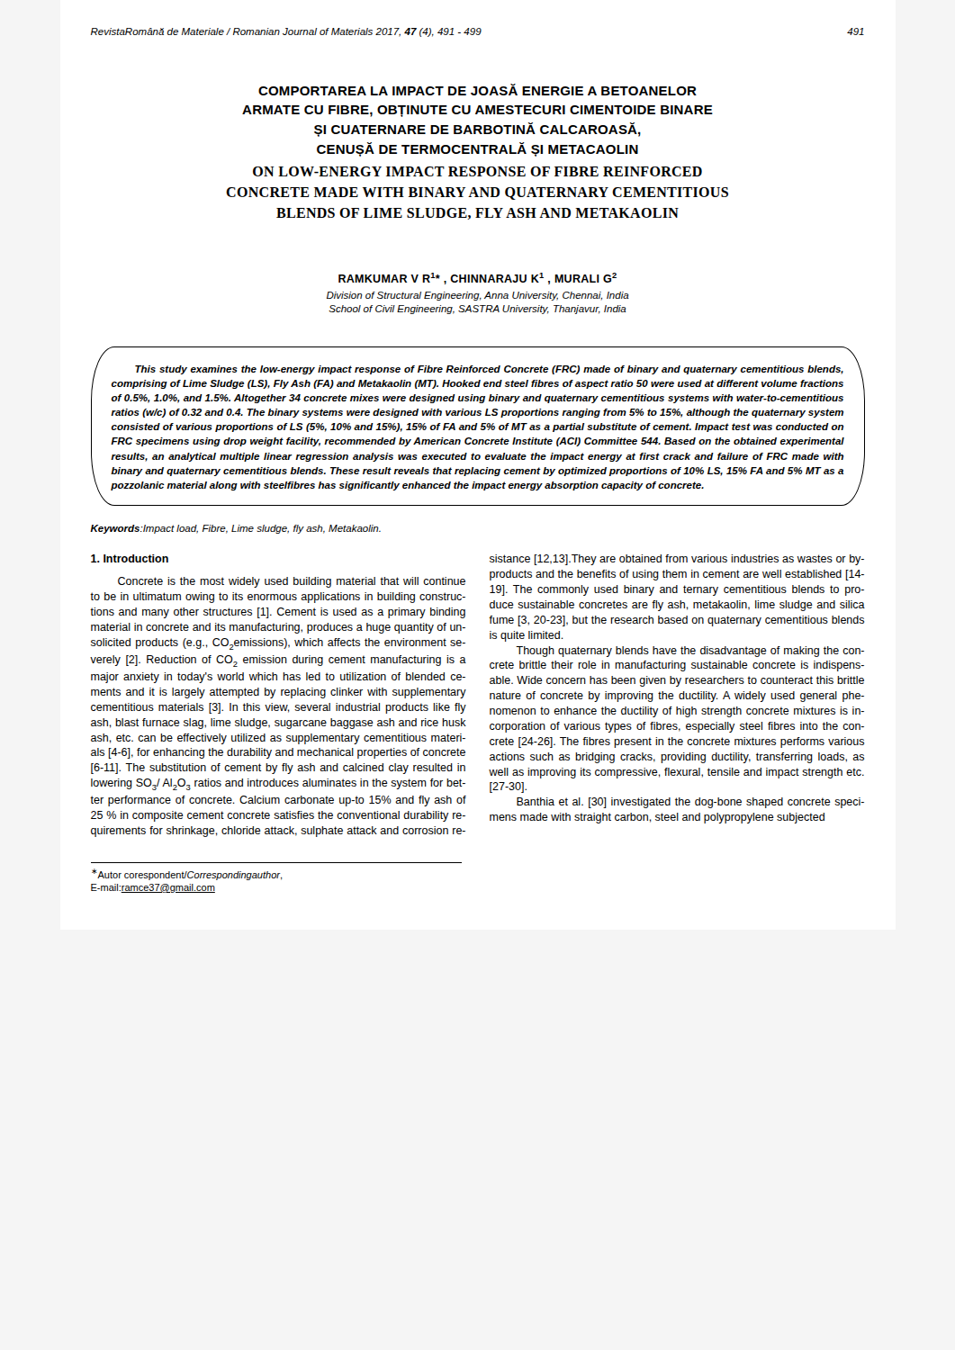RevistaRomână de Materiale / Romanian Journal of Materials 2017, 47 (4), 491 - 499 491
COMPORTAREA LA IMPACT DE JOASĂ ENERGIE A BETOANELOR
ARMATE CU FIBRE, OBȚINUTE CU AMESTECURI CIMENTOIDE BINARE
ȘI CUATERNARE DE BARBOTINĂ CALCAROASĂ,
CENUȘĂ DE TERMOCENTRALĂ ȘI METACAOLIN ON LOW-ENERGY IMPACT RESPONSE OF FIBRE REINFORCED
CONCRETE MADE WITH BINARY AND QUATERNARY CEMENTITIOUS
BLENDS OF LIME SLUDGE, FLY ASH AND METAKAOLIN
RAMKUMAR V R1* , CHINNARAJU K1 , MURALI G2
Division of Structural Engineering, Anna University, Chennai, India
School of Civil Engineering, SASTRA University, Thanjavur, India
This study examines the low-energy impact response of Fibre Reinforced Concrete (FRC) made of binary and quaternary cementitious blends, comprising of Lime Sludge (LS), Fly Ash (FA) and Metakaolin (MT). Hooked end steel fibres of aspect ratio 50 were used at different volume fractions of 0.5%, 1.0%, and 1.5%. Altogether 34 concrete mixes were designed using binary and quaternary cementitious systems with water-to-cementitious ratios (w/c) of 0.32 and 0.4. The binary systems were designed with various LS proportions ranging from 5% to 15%, although the quaternary system consisted of various proportions of LS (5%, 10% and 15%), 15% of FA and 5% of MT as a partial substitute of cement. Impact test was conducted on FRC specimens using drop weight facility, recommended by American Concrete Institute (ACI) Committee 544. Based on the obtained experimental results, an analytical multiple linear regression analysis was executed to evaluate the impact energy at first crack and failure of FRC made with binary and quaternary cementitious blends. These result reveals that replacing cement by optimized proportions of 10% LS, 15% FA and 5% MT as a pozzolanic material along with steelfibres has significantly enhanced the impact energy absorption capacity of concrete.
Keywords:Impact load, Fibre, Lime sludge, fly ash, Metakaolin.
1. Introduction
Concrete is the most widely used building material that will continue to be in ultimatum owing to its enormous applications in building constructions and many other structures [1]. Cement is used as a primary binding material in concrete and its manufacturing, produces a huge quantity of unsolicited products (e.g., CO2emissions), which affects the environment severely [2]. Reduction of CO2 emission during cement manufacturing is a major anxiety in today's world which has led to utilization of blended cements and it is largely attempted by replacing clinker with supplementary cementitious materials [3]. In this view, several industrial products like fly ash, blast furnace slag, lime sludge, sugarcane baggase ash and rice husk ash, etc. can be effectively utilized as supplementary cementitious materials [4-6], for enhancing the durability and mechanical properties of concrete [6-11]. The substitution of cement by fly ash and calcined clay resulted in lowering SO3/ Al2O3 ratios and introduces aluminates in the system for better performance of concrete. Calcium carbonate up-to 15% and fly ash of 25 % in composite cement concrete satisfies the conventional durability requirements for shrinkage, chloride attack, sulphate attack and corrosion resistance [12,13].They are obtained from various industries as wastes or by-products and the benefits of using them in cement are well established [14-19]. The commonly used binary and ternary cementitious blends to produce sustainable concretes are fly ash, metakaolin, lime sludge and silica fume [3, 20-23], but the research based on quaternary cementitious blends is quite limited.
Though quaternary blends have the disadvantage of making the concrete brittle their role in manufacturing sustainable concrete is indispensable. Wide concern has been given by researchers to counteract this brittle nature of concrete by improving the ductility. A widely used general phenomenon to enhance the ductility of high strength concrete mixtures is incorporation of various types of fibres, especially steel fibres into the concrete [24-26]. The fibres present in the concrete mixtures performs various actions such as bridging cracks, providing ductility, transferring loads, as well as improving its compressive, flexural, tensile and impact strength etc. [27-30].
Banthia et al. [30] investigated the dog-bone shaped concrete specimens made with straight carbon, steel and polypropylene subjected
∗Autor corespondent/Correspondingauthor,
E-mail:ramce37@gmail.com